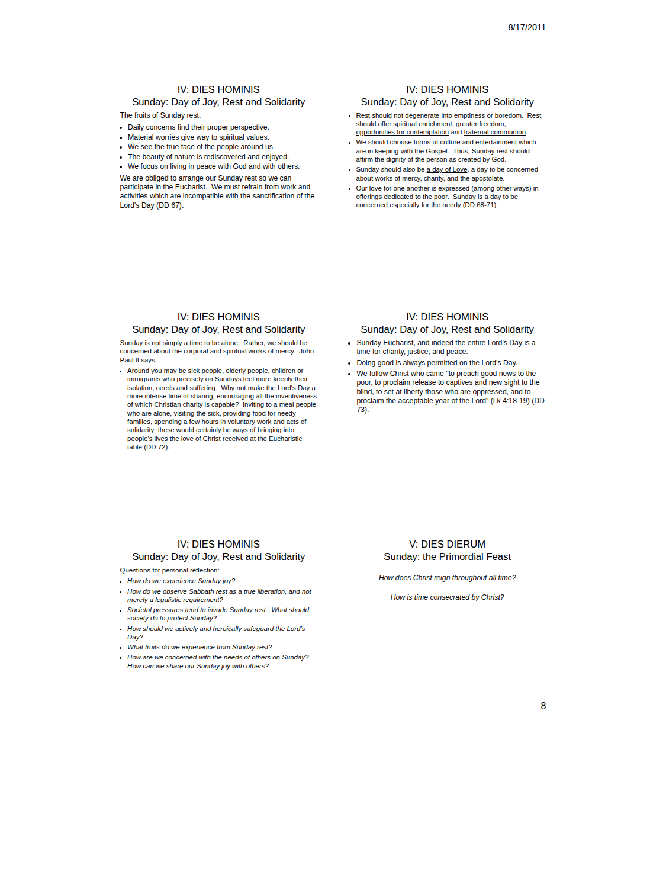8/17/2011
IV: DIES HOMINISSunday: Day of Joy, Rest and Solidarity
The fruits of Sunday rest:
Daily concerns find their proper perspective.
Material worries give way to spiritual values.
We see the true face of the people around us.
The beauty of nature is rediscovered and enjoyed.
We focus on living in peace with God and with others.
We are obliged to arrange our Sunday rest so we can participate in the Eucharist. We must refrain from work and activities which are incompatible with the sanctification of the Lord's Day (DD 67).
IV: DIES HOMINISSunday: Day of Joy, Rest and Solidarity
Rest should not degenerate into emptiness or boredom. Rest should offer spiritual enrichment, greater freedom, opportunities for contemplation and fraternal communion.
We should choose forms of culture and entertainment which are in keeping with the Gospel. Thus, Sunday rest should affirm the dignity of the person as created by God.
Sunday should also be a day of Love, a day to be concerned about works of mercy, charity, and the apostolate.
Our love for one another is expressed (among other ways) in offerings dedicated to the poor. Sunday is a day to be concerned especially for the needy (DD 68-71).
IV: DIES HOMINISSunday: Day of Joy, Rest and Solidarity
Sunday is not simply a time to be alone. Rather, we should be concerned about the corporal and spiritual works of mercy. John Paul II says,
Around you may be sick people, elderly people, children or immigrants who precisely on Sundays feel more keenly their isolation, needs and suffering. Why not make the Lord's Day a more intense time of sharing, encouraging all the inventiveness of which Christian charity is capable? Inviting to a meal people who are alone, visiting the sick, providing food for needy families, spending a few hours in voluntary work and acts of solidarity: these would certainly be ways of bringing into people's lives the love of Christ received at the Eucharistic table (DD 72).
IV: DIES HOMINISSunday: Day of Joy, Rest and Solidarity
Sunday Eucharist, and indeed the entire Lord’s Day is a time for charity, justice, and peace.
Doing good is always permitted on the Lord’s Day.
We follow Christ who came "to preach good news to the poor, to proclaim release to captives and new sight to the blind, to set at liberty those who are oppressed, and to proclaim the acceptable year of the Lord" (Lk 4:18-19) (DD 73).
IV: DIES HOMINISSunday: Day of Joy, Rest and Solidarity
Questions for personal reflection:
How do we experience Sunday joy?
How do we observe Sabbath rest as a true liberation, and not merely a legalistic requirement?
Societal pressures tend to invade Sunday rest. What should society do to protect Sunday?
How should we actively and heroically safeguard the Lord’s Day?
What fruits do we experience from Sunday rest?
How are we concerned with the needs of others on Sunday? How can we share our Sunday joy with others?
V: DIES DIERUMSunday: the Primordial Feast
How does Christ reign throughout all time?
How is time consecrated by Christ?
8